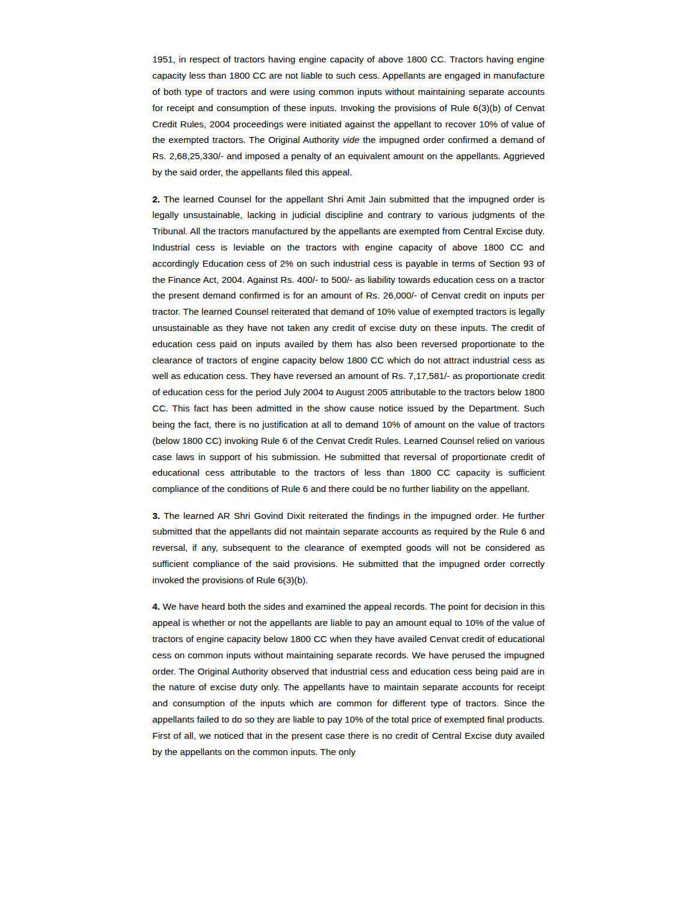1951, in respect of tractors having engine capacity of above 1800 CC. Tractors having engine capacity less than 1800 CC are not liable to such cess. Appellants are engaged in manufacture of both type of tractors and were using common inputs without maintaining separate accounts for receipt and consumption of these inputs. Invoking the provisions of Rule 6(3)(b) of Cenvat Credit Rules, 2004 proceedings were initiated against the appellant to recover 10% of value of the exempted tractors. The Original Authority vide the impugned order confirmed a demand of Rs. 2,68,25,330/- and imposed a penalty of an equivalent amount on the appellants. Aggrieved by the said order, the appellants filed this appeal.
2. The learned Counsel for the appellant Shri Amit Jain submitted that the impugned order is legally unsustainable, lacking in judicial discipline and contrary to various judgments of the Tribunal. All the tractors manufactured by the appellants are exempted from Central Excise duty. Industrial cess is leviable on the tractors with engine capacity of above 1800 CC and accordingly Education cess of 2% on such industrial cess is payable in terms of Section 93 of the Finance Act, 2004. Against Rs. 400/- to 500/- as liability towards education cess on a tractor the present demand confirmed is for an amount of Rs. 26,000/- of Cenvat credit on inputs per tractor. The learned Counsel reiterated that demand of 10% value of exempted tractors is legally unsustainable as they have not taken any credit of excise duty on these inputs. The credit of education cess paid on inputs availed by them has also been reversed proportionate to the clearance of tractors of engine capacity below 1800 CC which do not attract industrial cess as well as education cess. They have reversed an amount of Rs. 7,17,581/- as proportionate credit of education cess for the period July 2004 to August 2005 attributable to the tractors below 1800 CC. This fact has been admitted in the show cause notice issued by the Department. Such being the fact, there is no justification at all to demand 10% of amount on the value of tractors (below 1800 CC) invoking Rule 6 of the Cenvat Credit Rules. Learned Counsel relied on various case laws in support of his submission. He submitted that reversal of proportionate credit of educational cess attributable to the tractors of less than 1800 CC capacity is sufficient compliance of the conditions of Rule 6 and there could be no further liability on the appellant.
3. The learned AR Shri Govind Dixit reiterated the findings in the impugned order. He further submitted that the appellants did not maintain separate accounts as required by the Rule 6 and reversal, if any, subsequent to the clearance of exempted goods will not be considered as sufficient compliance of the said provisions. He submitted that the impugned order correctly invoked the provisions of Rule 6(3)(b).
4. We have heard both the sides and examined the appeal records. The point for decision in this appeal is whether or not the appellants are liable to pay an amount equal to 10% of the value of tractors of engine capacity below 1800 CC when they have availed Cenvat credit of educational cess on common inputs without maintaining separate records. We have perused the impugned order. The Original Authority observed that industrial cess and education cess being paid are in the nature of excise duty only. The appellants have to maintain separate accounts for receipt and consumption of the inputs which are common for different type of tractors. Since the appellants failed to do so they are liable to pay 10% of the total price of exempted final products. First of all, we noticed that in the present case there is no credit of Central Excise duty availed by the appellants on the common inputs. The only